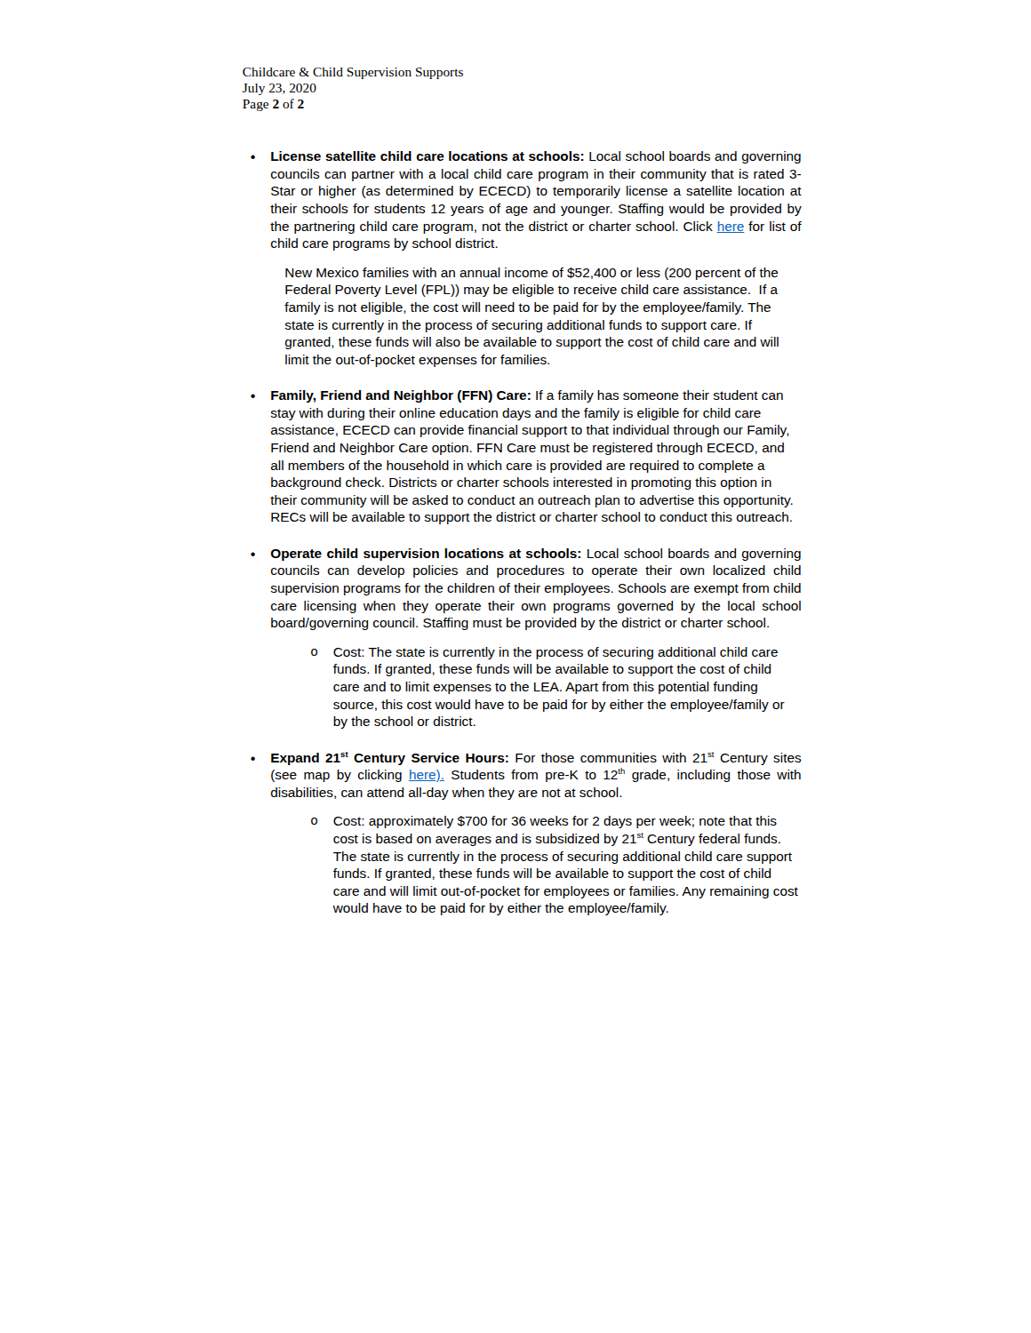Childcare & Child Supervision Supports
July 23, 2020
Page 2 of 2
License satellite child care locations at schools: Local school boards and governing councils can partner with a local child care program in their community that is rated 3-Star or higher (as determined by ECECD) to temporarily license a satellite location at their schools for students 12 years of age and younger. Staffing would be provided by the partnering child care program, not the district or charter school. Click here for list of child care programs by school district.
New Mexico families with an annual income of $52,400 or less (200 percent of the Federal Poverty Level (FPL)) may be eligible to receive child care assistance. If a family is not eligible, the cost will need to be paid for by the employee/family. The state is currently in the process of securing additional funds to support care. If granted, these funds will also be available to support the cost of child care and will limit the out-of-pocket expenses for families.
Family, Friend and Neighbor (FFN) Care: If a family has someone their student can stay with during their online education days and the family is eligible for child care assistance, ECECD can provide financial support to that individual through our Family, Friend and Neighbor Care option. FFN Care must be registered through ECECD, and all members of the household in which care is provided are required to complete a background check. Districts or charter schools interested in promoting this option in their community will be asked to conduct an outreach plan to advertise this opportunity. RECs will be available to support the district or charter school to conduct this outreach.
Operate child supervision locations at schools: Local school boards and governing councils can develop policies and procedures to operate their own localized child supervision programs for the children of their employees. Schools are exempt from child care licensing when they operate their own programs governed by the local school board/governing council. Staffing must be provided by the district or charter school.
Cost: The state is currently in the process of securing additional child care funds. If granted, these funds will be available to support the cost of child care and to limit expenses to the LEA. Apart from this potential funding source, this cost would have to be paid for by either the employee/family or by the school or district.
Expand 21st Century Service Hours: For those communities with 21st Century sites (see map by clicking here). Students from pre-K to 12th grade, including those with disabilities, can attend all-day when they are not at school.
Cost: approximately $700 for 36 weeks for 2 days per week; note that this cost is based on averages and is subsidized by 21st Century federal funds. The state is currently in the process of securing additional child care support funds. If granted, these funds will be available to support the cost of child care and will limit out-of-pocket for employees or families. Any remaining cost would have to be paid for by either the employee/family.